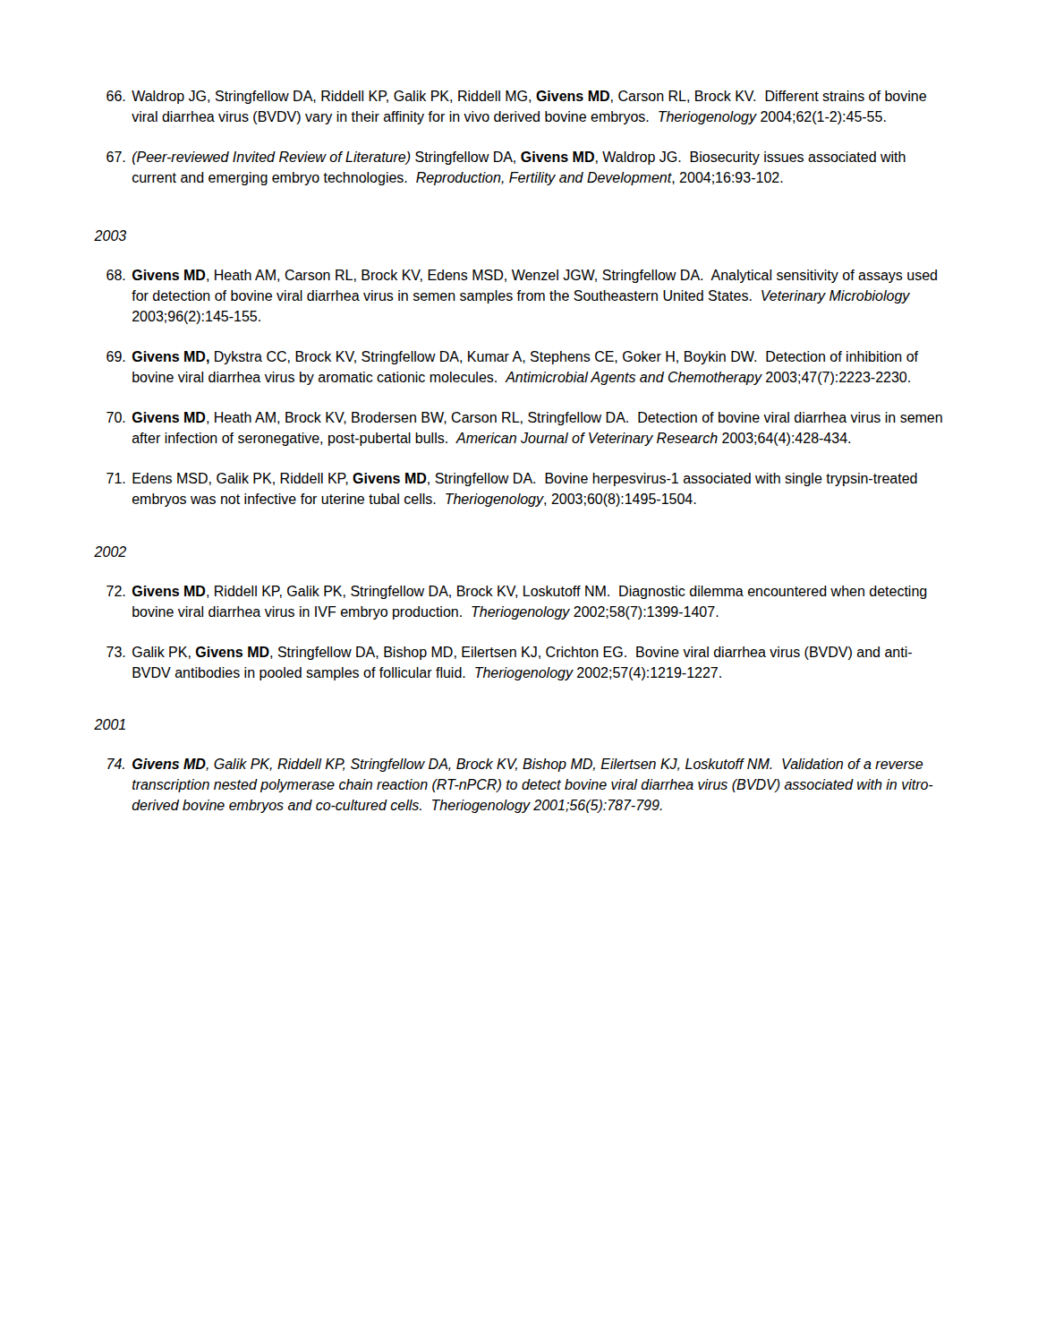66. Waldrop JG, Stringfellow DA, Riddell KP, Galik PK, Riddell MG, Givens MD, Carson RL, Brock KV. Different strains of bovine viral diarrhea virus (BVDV) vary in their affinity for in vivo derived bovine embryos. Theriogenology 2004;62(1-2):45-55.
67. (Peer-reviewed Invited Review of Literature) Stringfellow DA, Givens MD, Waldrop JG. Biosecurity issues associated with current and emerging embryo technologies. Reproduction, Fertility and Development, 2004;16:93-102.
2003
68. Givens MD, Heath AM, Carson RL, Brock KV, Edens MSD, Wenzel JGW, Stringfellow DA. Analytical sensitivity of assays used for detection of bovine viral diarrhea virus in semen samples from the Southeastern United States. Veterinary Microbiology 2003;96(2):145-155.
69. Givens MD, Dykstra CC, Brock KV, Stringfellow DA, Kumar A, Stephens CE, Goker H, Boykin DW. Detection of inhibition of bovine viral diarrhea virus by aromatic cationic molecules. Antimicrobial Agents and Chemotherapy 2003;47(7):2223-2230.
70. Givens MD, Heath AM, Brock KV, Brodersen BW, Carson RL, Stringfellow DA. Detection of bovine viral diarrhea virus in semen after infection of seronegative, post-pubertal bulls. American Journal of Veterinary Research 2003;64(4):428-434.
71. Edens MSD, Galik PK, Riddell KP, Givens MD, Stringfellow DA. Bovine herpesvirus-1 associated with single trypsin-treated embryos was not infective for uterine tubal cells. Theriogenology, 2003;60(8):1495-1504.
2002
72. Givens MD, Riddell KP, Galik PK, Stringfellow DA, Brock KV, Loskutoff NM. Diagnostic dilemma encountered when detecting bovine viral diarrhea virus in IVF embryo production. Theriogenology 2002;58(7):1399-1407.
73. Galik PK, Givens MD, Stringfellow DA, Bishop MD, Eilertsen KJ, Crichton EG. Bovine viral diarrhea virus (BVDV) and anti-BVDV antibodies in pooled samples of follicular fluid. Theriogenology 2002;57(4):1219-1227.
2001
74. Givens MD, Galik PK, Riddell KP, Stringfellow DA, Brock KV, Bishop MD, Eilertsen KJ, Loskutoff NM. Validation of a reverse transcription nested polymerase chain reaction (RT-nPCR) to detect bovine viral diarrhea virus (BVDV) associated with in vitro-derived bovine embryos and co-cultured cells. Theriogenology 2001;56(5):787-799.